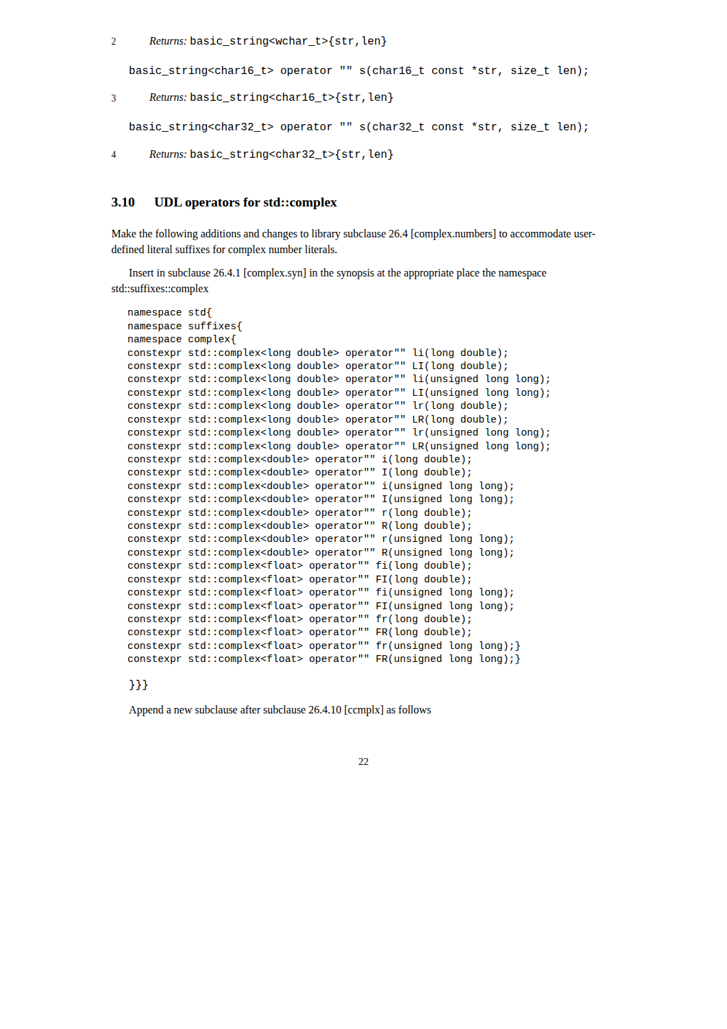2
Returns: basic_string<wchar_t>{str,len}
basic_string<char16_t> operator "" s(char16_t const *str, size_t len);
3
Returns: basic_string<char16_t>{str,len}
basic_string<char32_t> operator "" s(char32_t const *str, size_t len);
4
Returns: basic_string<char32_t>{str,len}
3.10 UDL operators for std::complex
Make the following additions and changes to library subclause 26.4 [complex.numbers] to accommodate user-defined literal suffixes for complex number literals.
Insert in subclause 26.4.1 [complex.syn] in the synopsis at the appropriate place the namespace std::suffixes::complex
namespace std{
namespace suffixes{
namespace complex{
constexpr std::complex<long double> operator"" li(long double);
constexpr std::complex<long double> operator"" LI(long double);
constexpr std::complex<long double> operator"" li(unsigned long long);
constexpr std::complex<long double> operator"" LI(unsigned long long);
constexpr std::complex<long double> operator"" lr(long double);
constexpr std::complex<long double> operator"" LR(long double);
constexpr std::complex<long double> operator"" lr(unsigned long long);
constexpr std::complex<long double> operator"" LR(unsigned long long);
constexpr std::complex<double> operator"" i(long double);
constexpr std::complex<double> operator"" I(long double);
constexpr std::complex<double> operator"" i(unsigned long long);
constexpr std::complex<double> operator"" I(unsigned long long);
constexpr std::complex<double> operator"" r(long double);
constexpr std::complex<double> operator"" R(long double);
constexpr std::complex<double> operator"" r(unsigned long long);
constexpr std::complex<double> operator"" R(unsigned long long);
constexpr std::complex<float> operator"" fi(long double);
constexpr std::complex<float> operator"" FI(long double);
constexpr std::complex<float> operator"" fi(unsigned long long);
constexpr std::complex<float> operator"" FI(unsigned long long);
constexpr std::complex<float> operator"" fr(long double);
constexpr std::complex<float> operator"" FR(long double);
constexpr std::complex<float> operator"" fr(unsigned long long);}
constexpr std::complex<float> operator"" FR(unsigned long long);}
}}}
Append a new subclause after subclause 26.4.10 [ccmplx] as follows
22